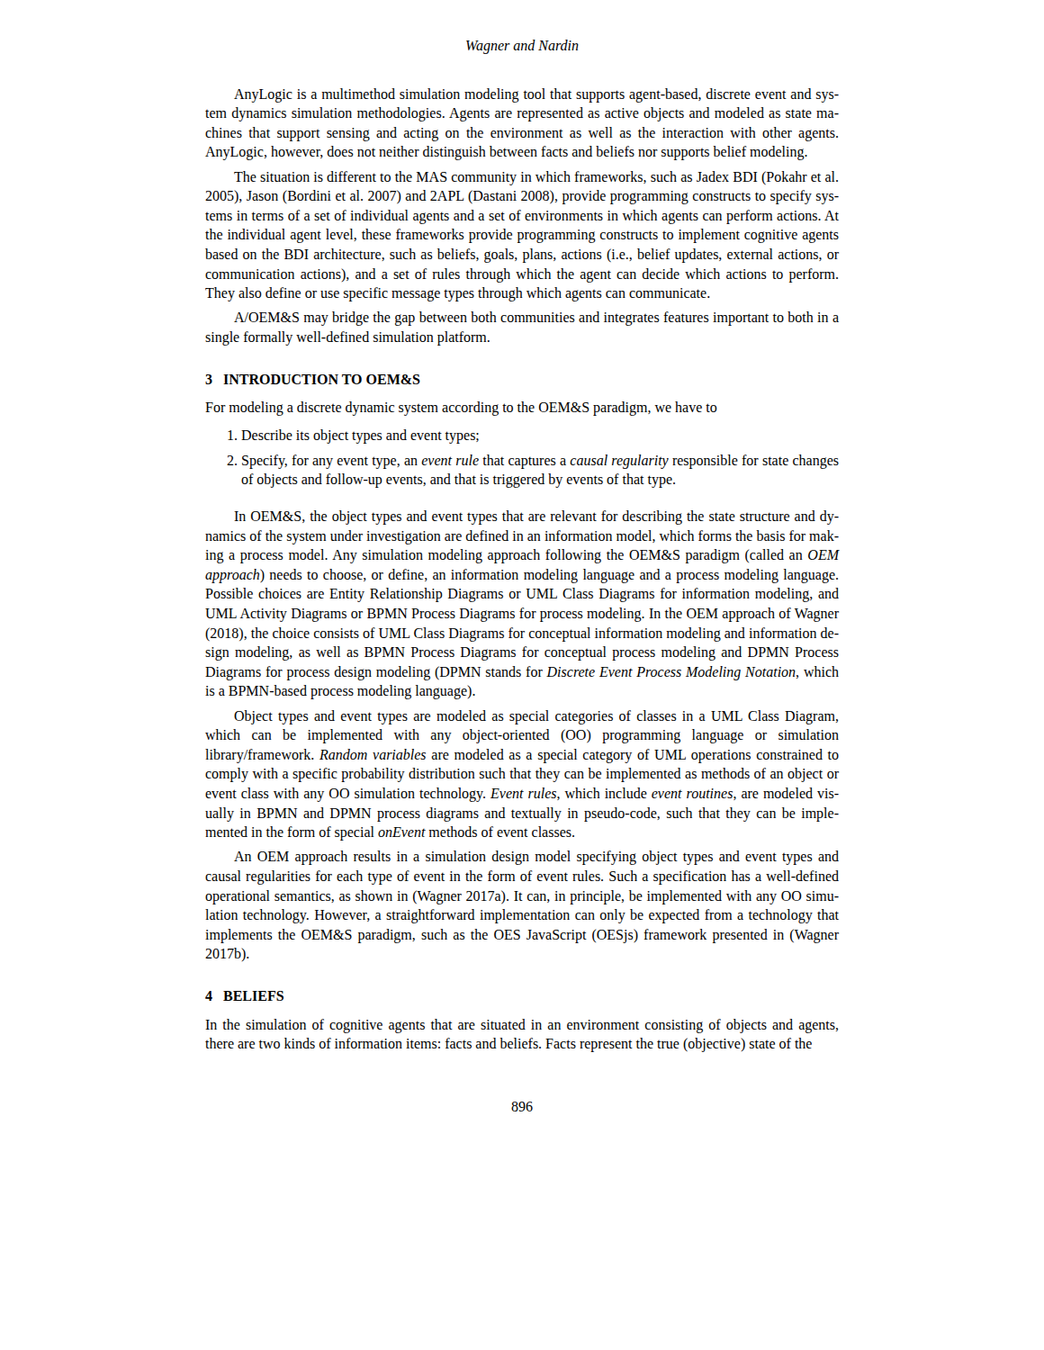Wagner and Nardin
AnyLogic is a multimethod simulation modeling tool that supports agent-based, discrete event and system dynamics simulation methodologies. Agents are represented as active objects and modeled as state machines that support sensing and acting on the environment as well as the interaction with other agents. AnyLogic, however, does not neither distinguish between facts and beliefs nor supports belief modeling.
The situation is different to the MAS community in which frameworks, such as Jadex BDI (Pokahr et al. 2005), Jason (Bordini et al. 2007) and 2APL (Dastani 2008), provide programming constructs to specify systems in terms of a set of individual agents and a set of environments in which agents can perform actions. At the individual agent level, these frameworks provide programming constructs to implement cognitive agents based on the BDI architecture, such as beliefs, goals, plans, actions (i.e., belief updates, external actions, or communication actions), and a set of rules through which the agent can decide which actions to perform. They also define or use specific message types through which agents can communicate.
A/OEM&S may bridge the gap between both communities and integrates features important to both in a single formally well-defined simulation platform.
3 Introduction to OEM&S
For modeling a discrete dynamic system according to the OEM&S paradigm, we have to
Describe its object types and event types;
Specify, for any event type, an event rule that captures a causal regularity responsible for state changes of objects and follow-up events, and that is triggered by events of that type.
In OEM&S, the object types and event types that are relevant for describing the state structure and dynamics of the system under investigation are defined in an information model, which forms the basis for making a process model. Any simulation modeling approach following the OEM&S paradigm (called an OEM approach) needs to choose, or define, an information modeling language and a process modeling language. Possible choices are Entity Relationship Diagrams or UML Class Diagrams for information modeling, and UML Activity Diagrams or BPMN Process Diagrams for process modeling. In the OEM approach of Wagner (2018), the choice consists of UML Class Diagrams for conceptual information modeling and information design modeling, as well as BPMN Process Diagrams for conceptual process modeling and DPMN Process Diagrams for process design modeling (DPMN stands for Discrete Event Process Modeling Notation, which is a BPMN-based process modeling language).
Object types and event types are modeled as special categories of classes in a UML Class Diagram, which can be implemented with any object-oriented (OO) programming language or simulation library/framework. Random variables are modeled as a special category of UML operations constrained to comply with a specific probability distribution such that they can be implemented as methods of an object or event class with any OO simulation technology. Event rules, which include event routines, are modeled visually in BPMN and DPMN process diagrams and textually in pseudo-code, such that they can be implemented in the form of special onEvent methods of event classes.
An OEM approach results in a simulation design model specifying object types and event types and causal regularities for each type of event in the form of event rules. Such a specification has a well-defined operational semantics, as shown in (Wagner 2017a). It can, in principle, be implemented with any OO simulation technology. However, a straightforward implementation can only be expected from a technology that implements the OEM&S paradigm, such as the OES JavaScript (OESjs) framework presented in (Wagner 2017b).
4 Beliefs
In the simulation of cognitive agents that are situated in an environment consisting of objects and agents, there are two kinds of information items: facts and beliefs. Facts represent the true (objective) state of the
896